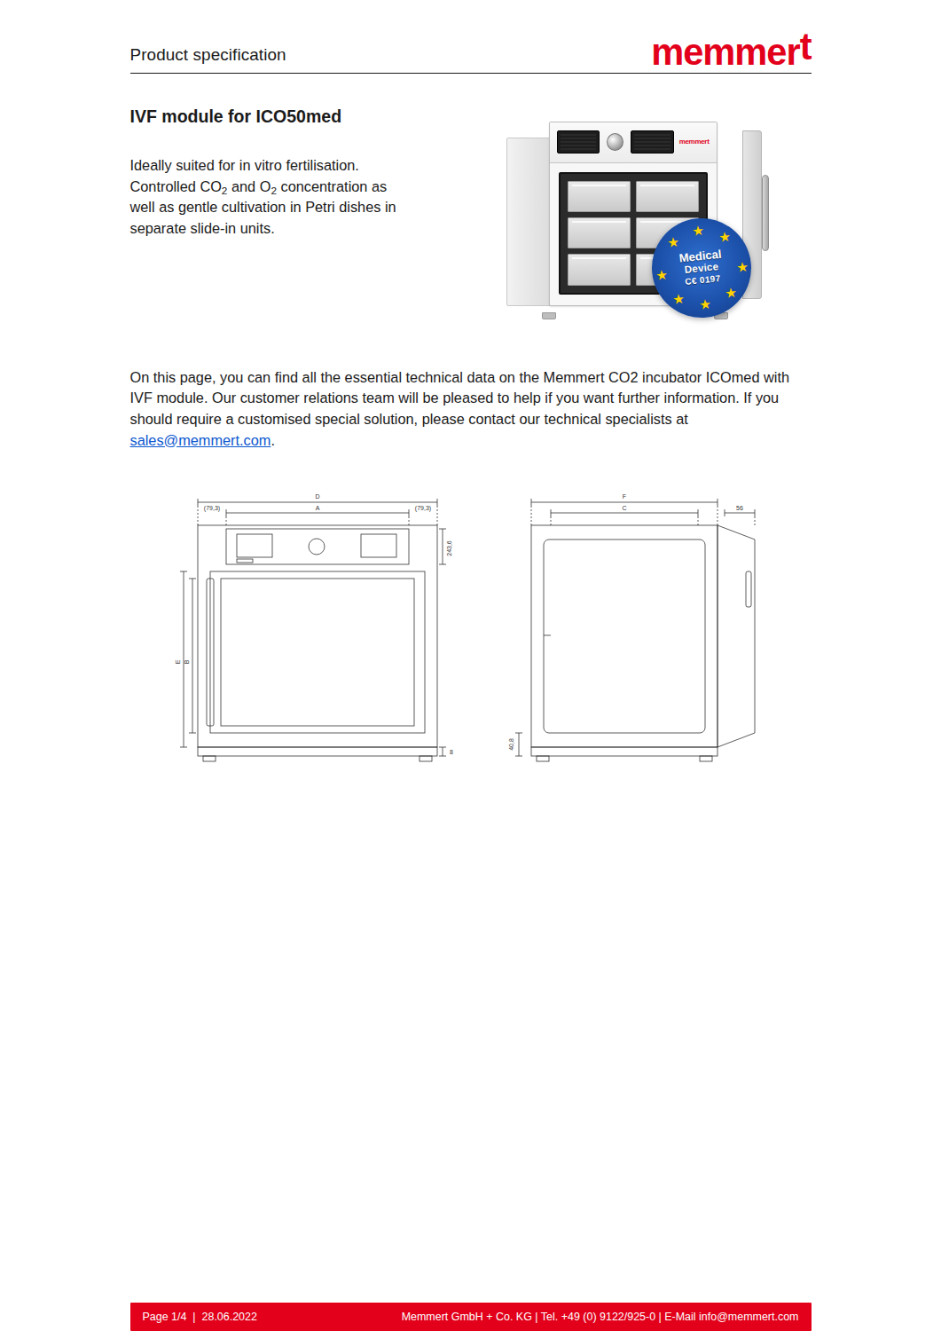Product specification
memmert
IVF module for ICO50med
Ideally suited for in vitro fertilisation. Controlled CO2 and O2 concentration as well as gentle cultivation in Petri dishes in separate slide-in units.
memmert
★ ★ ★ ★ ★ ★ ★ ★
Medical Device C€ 0197
On this page, you can find all the essential technical data on the Memmert CO2 incubator ICOmed with IVF module. Our customer relations team will be pleased to help if you want further information. If you should require a customised special solution, please contact our technical specialists at sales@memmert.com.
D A (79,3) (79,3) 243,6 E B 8
F C 56 40,8
Page 1/4 | 28.06.2022 Memmert GmbH + Co. KG | Tel. +49 (0) 9122/925-0 | E-Mail info@memmert.com